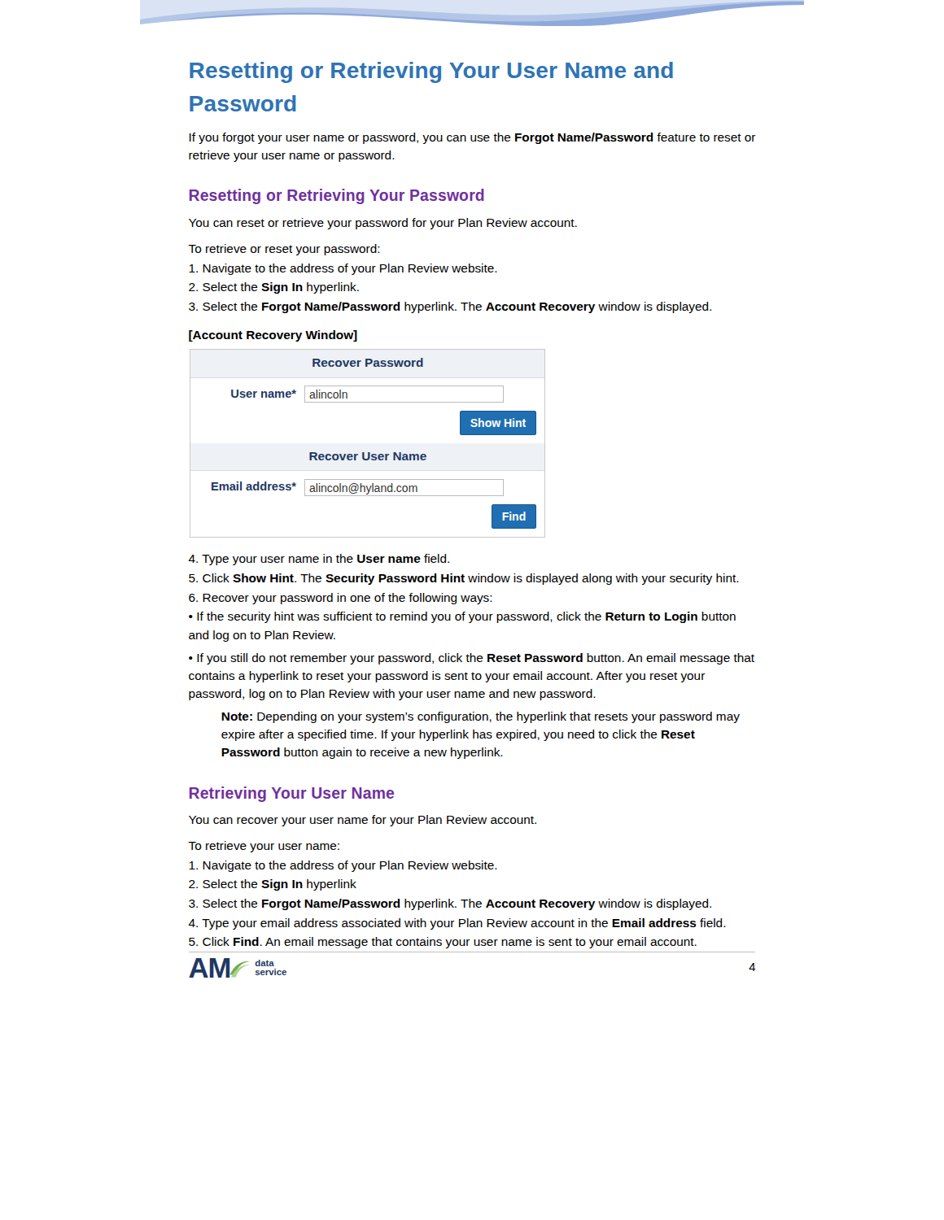Resetting or Retrieving Your User Name and Password
If you forgot your user name or password, you can use the Forgot Name/Password feature to reset or retrieve your user name or password.
Resetting or Retrieving Your Password
You can reset or retrieve your password for your Plan Review account.
To retrieve or reset your password:
1. Navigate to the address of your Plan Review website.
2. Select the Sign In hyperlink.
3. Select the Forgot Name/Password hyperlink. The Account Recovery window is displayed.
[Account Recovery Window]
Recover Password
User name*
alincoln
Show Hint
Recover User Name
Email address*
alincoln@hyland.com
Find
4. Type your user name in the User name field.
5. Click Show Hint. The Security Password Hint window is displayed along with your security hint.
6. Recover your password in one of the following ways:
• If the security hint was sufficient to remind you of your password, click the Return to Login button and log on to Plan Review.
• If you still do not remember your password, click the Reset Password button. An email message that contains a hyperlink to reset your password is sent to your email account. After you reset your password, log on to Plan Review with your user name and new password.
Note: Depending on your system’s configuration, the hyperlink that resets your password may expire after a specified time. If your hyperlink has expired, you need to click the Reset Password button again to receive a new hyperlink.
Retrieving Your User Name
You can recover your user name for your Plan Review account.
To retrieve your user name:
1. Navigate to the address of your Plan Review website.
2. Select the Sign In hyperlink
3. Select the Forgot Name/Password hyperlink. The Account Recovery window is displayed.
4. Type your email address associated with your Plan Review account in the Email address field.
5. Click Find. An email message that contains your user name is sent to your email account.
AM data service
4